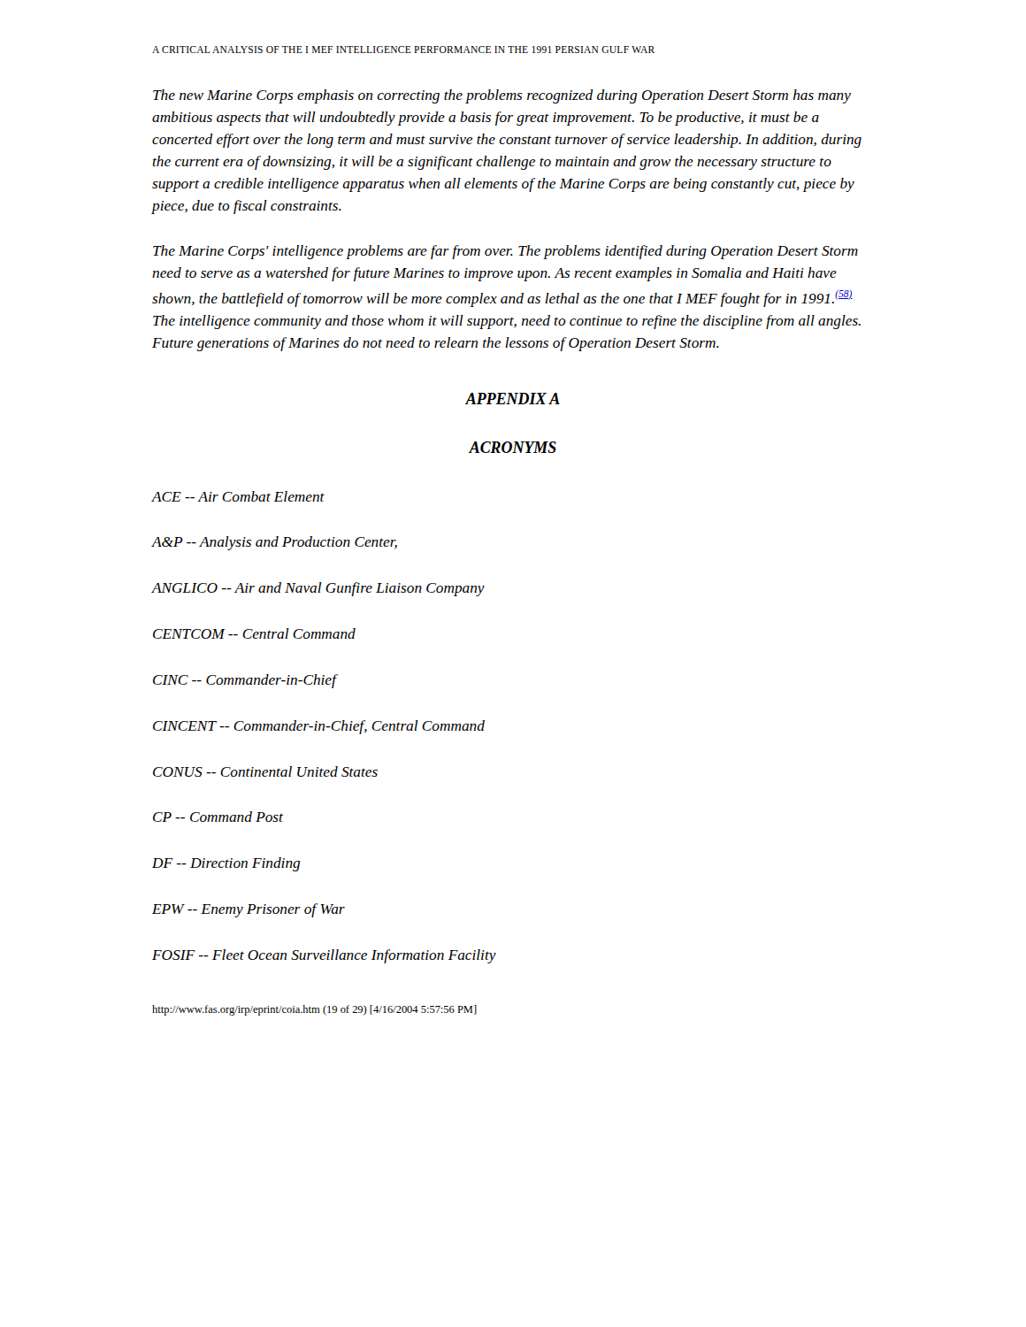A CRITICAL ANALYSIS OF THE I MEF INTELLIGENCE PERFORMANCE IN THE 1991 PERSIAN GULF WAR
The new Marine Corps emphasis on correcting the problems recognized during Operation Desert Storm has many ambitious aspects that will undoubtedly provide a basis for great improvement. To be productive, it must be a concerted effort over the long term and must survive the constant turnover of service leadership. In addition, during the current era of downsizing, it will be a significant challenge to maintain and grow the necessary structure to support a credible intelligence apparatus when all elements of the Marine Corps are being constantly cut, piece by piece, due to fiscal constraints.
The Marine Corps' intelligence problems are far from over. The problems identified during Operation Desert Storm need to serve as a watershed for future Marines to improve upon. As recent examples in Somalia and Haiti have shown, the battlefield of tomorrow will be more complex and as lethal as the one that I MEF fought for in 1991.(58) The intelligence community and those whom it will support, need to continue to refine the discipline from all angles. Future generations of Marines do not need to relearn the lessons of Operation Desert Storm.
APPENDIX A
ACRONYMS
ACE -- Air Combat Element
A&P -- Analysis and Production Center,
ANGLICO -- Air and Naval Gunfire Liaison Company
CENTCOM -- Central Command
CINC -- Commander-in-Chief
CINCENT -- Commander-in-Chief, Central Command
CONUS -- Continental United States
CP -- Command Post
DF -- Direction Finding
EPW -- Enemy Prisoner of War
FOSIF -- Fleet Ocean Surveillance Information Facility
http://www.fas.org/irp/eprint/coia.htm (19 of 29) [4/16/2004 5:57:56 PM]